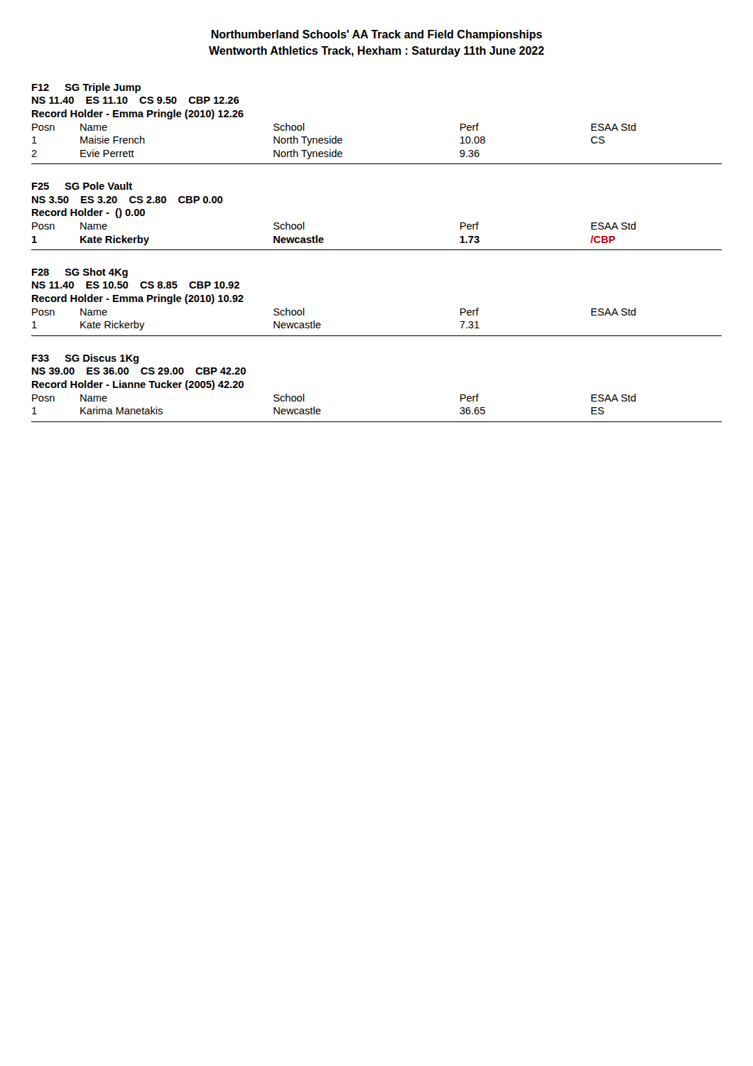Northumberland Schools' AA Track and Field Championships
Wentworth Athletics Track, Hexham : Saturday 11th June 2022
F12 SG Triple Jump
NS 11.40 ES 11.10 CS 9.50 CBP 12.26
Record Holder - Emma Pringle (2010) 12.26
| Posn | Name | School | Perf | ESAA Std |
| --- | --- | --- | --- | --- |
| 1 | Maisie French | North Tyneside | 10.08 | CS |
| 2 | Evie Perrett | North Tyneside | 9.36 | |
F25 SG Pole Vault
NS 3.50 ES 3.20 CS 2.80 CBP 0.00
Record Holder - () 0.00
| Posn | Name | School | Perf | ESAA Std |
| --- | --- | --- | --- | --- |
| 1 | Kate Rickerby | Newcastle | 1.73 | /CBP |
F28 SG Shot 4Kg
NS 11.40 ES 10.50 CS 8.85 CBP 10.92
Record Holder - Emma Pringle (2010) 10.92
| Posn | Name | School | Perf | ESAA Std |
| --- | --- | --- | --- | --- |
| 1 | Kate Rickerby | Newcastle | 7.31 | |
F33 SG Discus 1Kg
NS 39.00 ES 36.00 CS 29.00 CBP 42.20
Record Holder - Lianne Tucker (2005) 42.20
| Posn | Name | School | Perf | ESAA Std |
| --- | --- | --- | --- | --- |
| 1 | Karima Manetakis | Newcastle | 36.65 | ES |